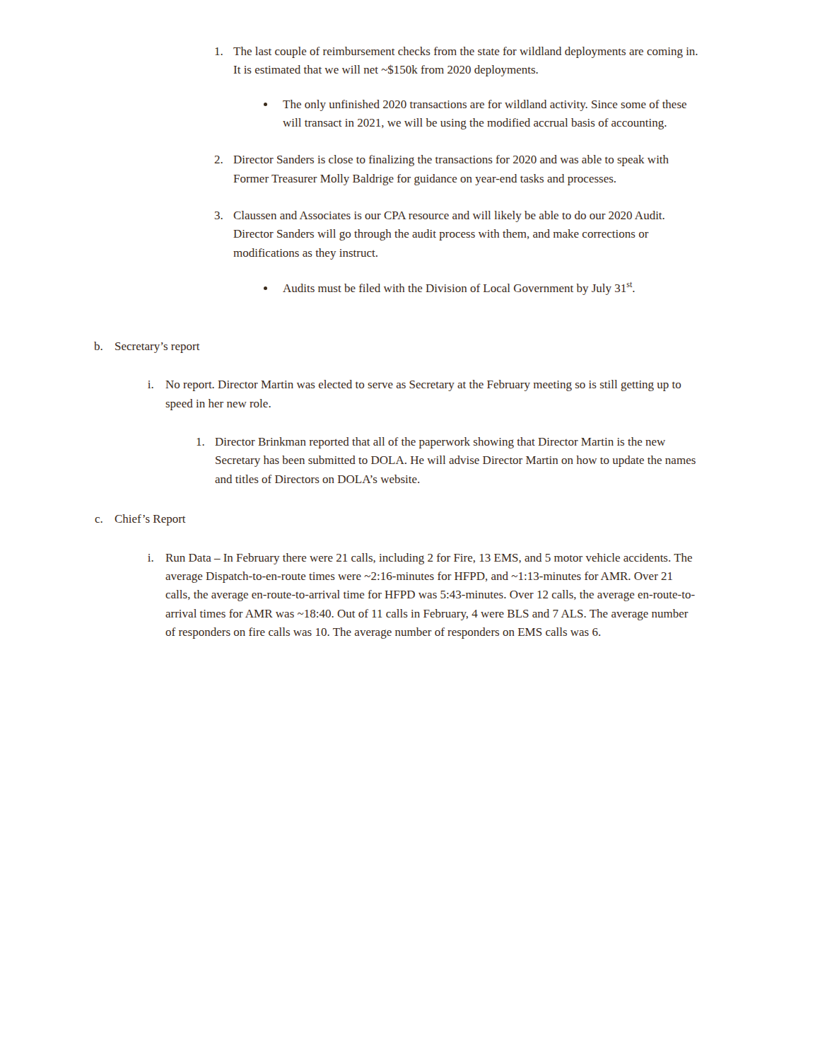The last couple of reimbursement checks from the state for wildland deployments are coming in. It is estimated that we will net ~$150k from 2020 deployments.
The only unfinished 2020 transactions are for wildland activity. Since some of these will transact in 2021, we will be using the modified accrual basis of accounting.
Director Sanders is close to finalizing the transactions for 2020 and was able to speak with Former Treasurer Molly Baldrige for guidance on year-end tasks and processes.
Claussen and Associates is our CPA resource and will likely be able to do our 2020 Audit. Director Sanders will go through the audit process with them, and make corrections or modifications as they instruct.
Audits must be filed with the Division of Local Government by July 31st.
Secretary’s report
No report. Director Martin was elected to serve as Secretary at the February meeting so is still getting up to speed in her new role.
Director Brinkman reported that all of the paperwork showing that Director Martin is the new Secretary has been submitted to DOLA. He will advise Director Martin on how to update the names and titles of Directors on DOLA’s website.
Chief’s Report
Run Data – In February there were 21 calls, including 2 for Fire, 13 EMS, and 5 motor vehicle accidents. The average Dispatch-to-en-route times were ~2:16-minutes for HFPD, and ~1:13-minutes for AMR. Over 21 calls, the average en-route-to-arrival time for HFPD was 5:43-minutes. Over 12 calls, the average en-route-to-arrival times for AMR was ~18:40. Out of 11 calls in February, 4 were BLS and 7 ALS. The average number of responders on fire calls was 10. The average number of responders on EMS calls was 6.